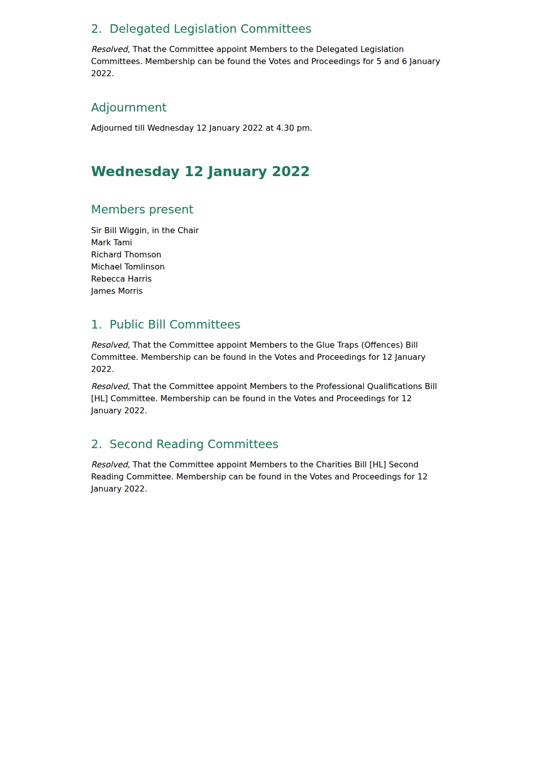2. Delegated Legislation Committees
Resolved, That the Committee appoint Members to the Delegated Legislation Committees. Membership can be found the Votes and Proceedings for 5 and 6 January 2022.
Adjournment
Adjourned till Wednesday 12 January 2022 at 4.30 pm.
Wednesday 12 January 2022
Members present
Sir Bill Wiggin, in the Chair
Mark Tami
Richard Thomson
Michael Tomlinson
Rebecca Harris
James Morris
1. Public Bill Committees
Resolved, That the Committee appoint Members to the Glue Traps (Offences) Bill Committee. Membership can be found in the Votes and Proceedings for 12 January 2022.
Resolved, That the Committee appoint Members to the Professional Qualifications Bill [HL] Committee. Membership can be found in the Votes and Proceedings for 12 January 2022.
2. Second Reading Committees
Resolved, That the Committee appoint Members to the Charities Bill [HL] Second Reading Committee. Membership can be found in the Votes and Proceedings for 12 January 2022.